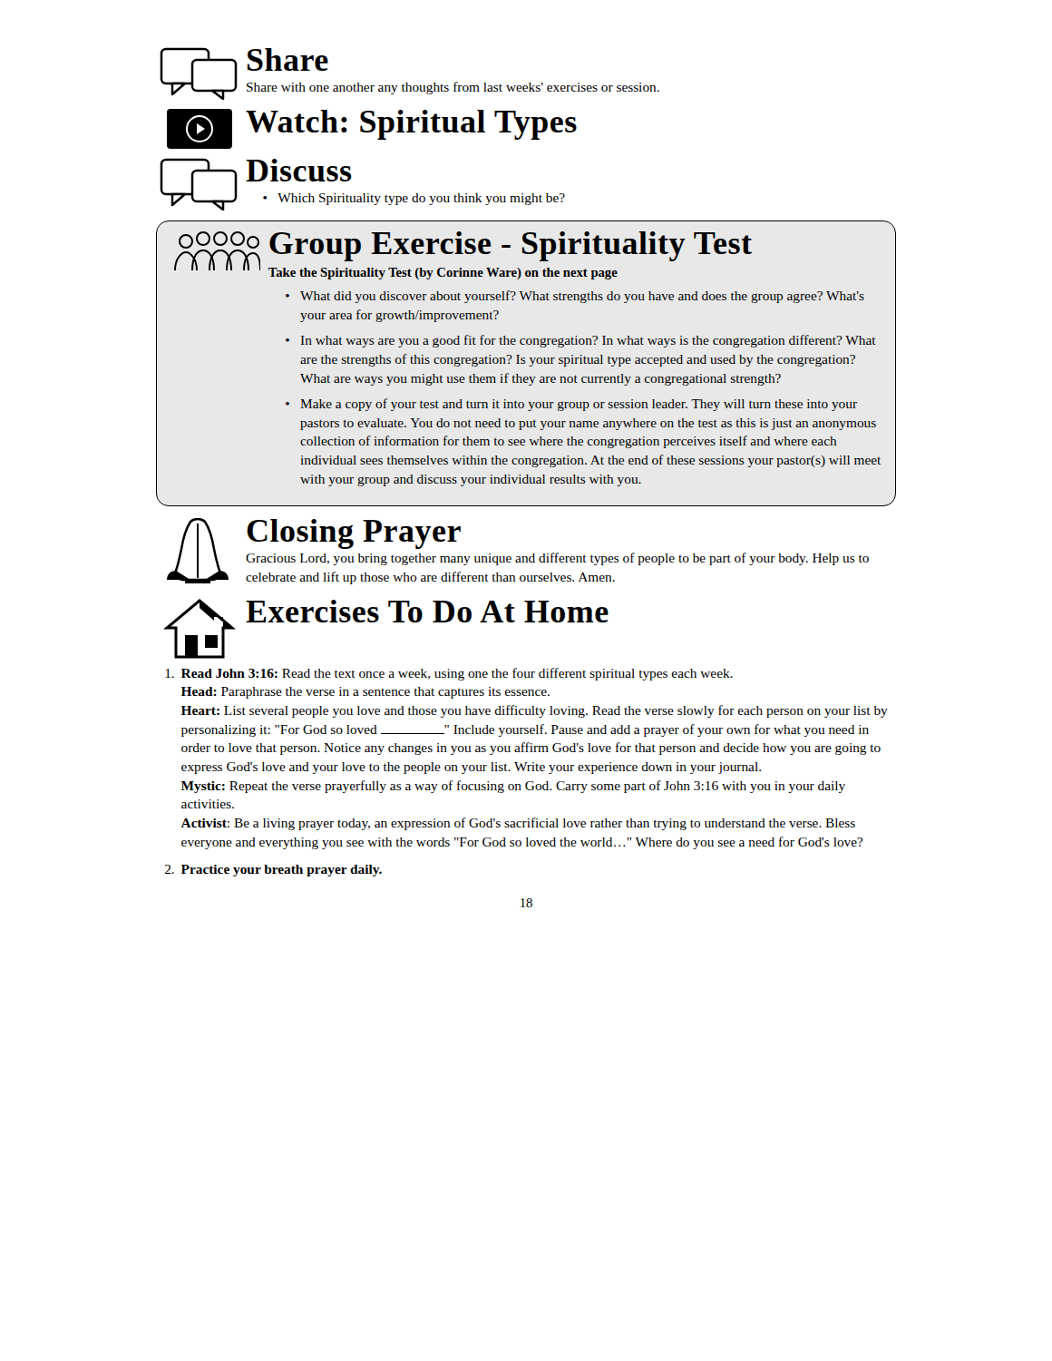Share
Share with one another any thoughts from last weeks' exercises or session.
Watch: Spiritual Types
Discuss
Which Spirituality type do you think you might be?
Group Exercise - Spirituality Test
Take the Spirituality Test (by Corinne Ware) on the next page
What did you discover about yourself? What strengths do you have and does the group agree? What's your area for growth/improvement?
In what ways are you a good fit for the congregation? In what ways is the congregation different? What are the strengths of this congregation? Is your spiritual type accepted and used by the congregation? What are ways you might use them if they are not currently a congregational strength?
Make a copy of your test and turn it into your group or session leader. They will turn these into your pastors to evaluate. You do not need to put your name anywhere on the test as this is just an anonymous collection of information for them to see where the congregation perceives itself and where each individual sees themselves within the congregation. At the end of these sessions your pastor(s) will meet with your group and discuss your individual results with you.
Closing Prayer
Gracious Lord, you bring together many unique and different types of people to be part of your body. Help us to celebrate and lift up those who are different than ourselves. Amen.
Exercises To Do At Home
Read John 3:16: Read the text once a week, using one the four different spiritual types each week.
Head: Paraphrase the verse in a sentence that captures its essence.
Heart: List several people you love and those you have difficulty loving. Read the verse slowly for each person on your list by personalizing it: "For God so loved " Include yourself. Pause and add a prayer of your own for what you need in order to love that person. Notice any changes in you as you affirm God's love for that person and decide how you are going to express God's love and your love to the people on your list. Write your experience down in your journal.
Mystic: Repeat the verse prayerfully as a way of focusing on God. Carry some part of John 3:16 with you in your daily activities.
Activist: Be a living prayer today, an expression of God's sacrificial love rather than trying to understand the verse. Bless everyone and everything you see with the words "For God so loved the world…" Where do you see a need for God's love?
Practice your breath prayer daily.
18